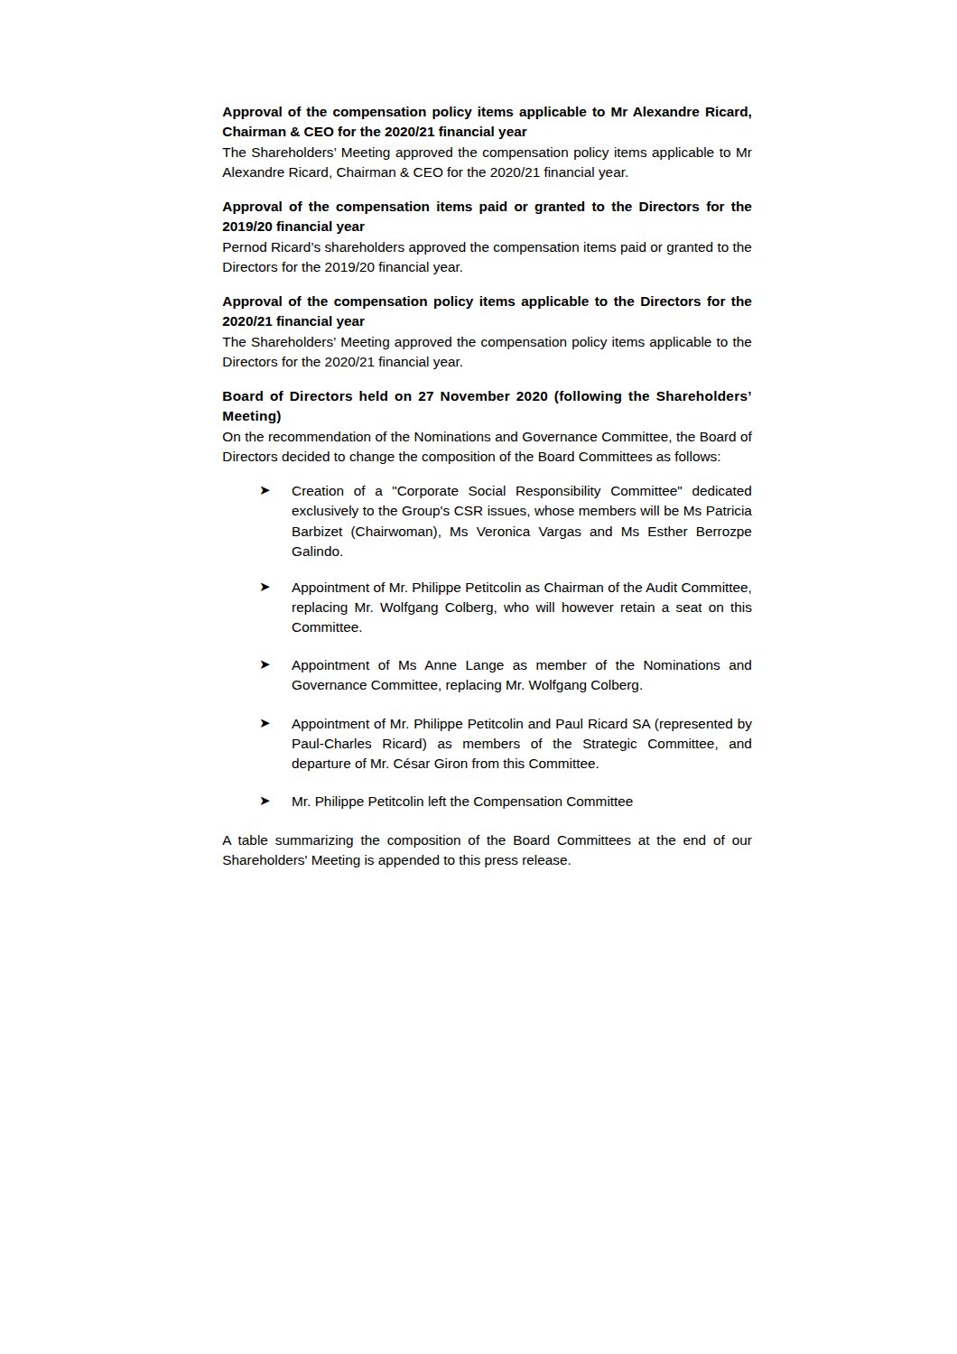Approval of the compensation policy items applicable to Mr Alexandre Ricard, Chairman & CEO for the 2020/21 financial year
The Shareholders’ Meeting approved the compensation policy items applicable to Mr Alexandre Ricard, Chairman & CEO for the 2020/21 financial year.
Approval of the compensation items paid or granted to the Directors for the 2019/20 financial year
Pernod Ricard’s shareholders approved the compensation items paid or granted to the Directors for the 2019/20 financial year.
Approval of the compensation policy items applicable to the Directors for the 2020/21 financial year
The Shareholders’ Meeting approved the compensation policy items applicable to the Directors for the 2020/21 financial year.
Board of Directors held on 27 November 2020 (following the Shareholders’ Meeting)
On the recommendation of the Nominations and Governance Committee, the Board of Directors decided to change the composition of the Board Committees as follows:
Creation of a "Corporate Social Responsibility Committee" dedicated exclusively to the Group's CSR issues, whose members will be Ms Patricia Barbizet (Chairwoman), Ms Veronica Vargas and Ms Esther Berrozpe Galindo.
Appointment of Mr. Philippe Petitcolin as Chairman of the Audit Committee, replacing Mr. Wolfgang Colberg, who will however retain a seat on this Committee.
Appointment of Ms Anne Lange as member of the Nominations and Governance Committee, replacing Mr. Wolfgang Colberg.
Appointment of Mr. Philippe Petitcolin and Paul Ricard SA (represented by Paul-Charles Ricard) as members of the Strategic Committee, and departure of Mr. César Giron from this Committee.
Mr. Philippe Petitcolin left the Compensation Committee
A table summarizing the composition of the Board Committees at the end of our Shareholders' Meeting is appended to this press release.